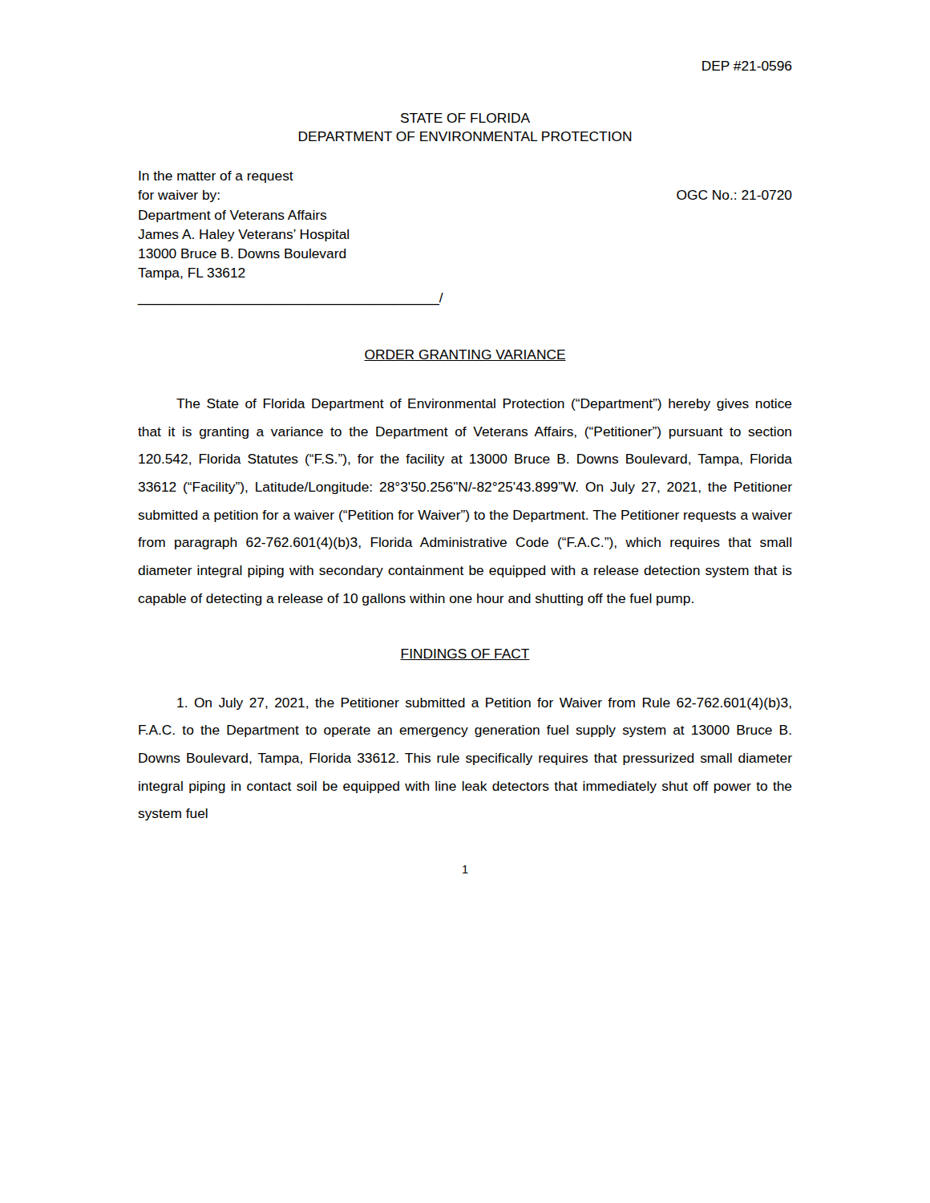DEP #21-0596
STATE OF FLORIDA
DEPARTMENT OF ENVIRONMENTAL PROTECTION
In the matter of a request
for waiver by:
Department of Veterans Affairs
James A. Haley Veterans’ Hospital
13000 Bruce B. Downs Boulevard
Tampa, FL 33612
OGC No.: 21-0720
_______________________________________/
ORDER GRANTING VARIANCE
The State of Florida Department of Environmental Protection (“Department”) hereby gives notice that it is granting a variance to the Department of Veterans Affairs, (“Petitioner”) pursuant to section 120.542, Florida Statutes (“F.S.”), for the facility at 13000 Bruce B. Downs Boulevard, Tampa, Florida 33612 (“Facility”), Latitude/Longitude: 28°3'50.256"N/-82°25'43.899”W. On July 27, 2021, the Petitioner submitted a petition for a waiver (“Petition for Waiver”) to the Department. The Petitioner requests a waiver from paragraph 62-762.601(4)(b)3, Florida Administrative Code (“F.A.C.”), which requires that small diameter integral piping with secondary containment be equipped with a release detection system that is capable of detecting a release of 10 gallons within one hour and shutting off the fuel pump.
FINDINGS OF FACT
1. On July 27, 2021, the Petitioner submitted a Petition for Waiver from Rule 62-762.601(4)(b)3, F.A.C. to the Department to operate an emergency generation fuel supply system at 13000 Bruce B. Downs Boulevard, Tampa, Florida 33612. This rule specifically requires that pressurized small diameter integral piping in contact soil be equipped with line leak detectors that immediately shut off power to the system fuel
1